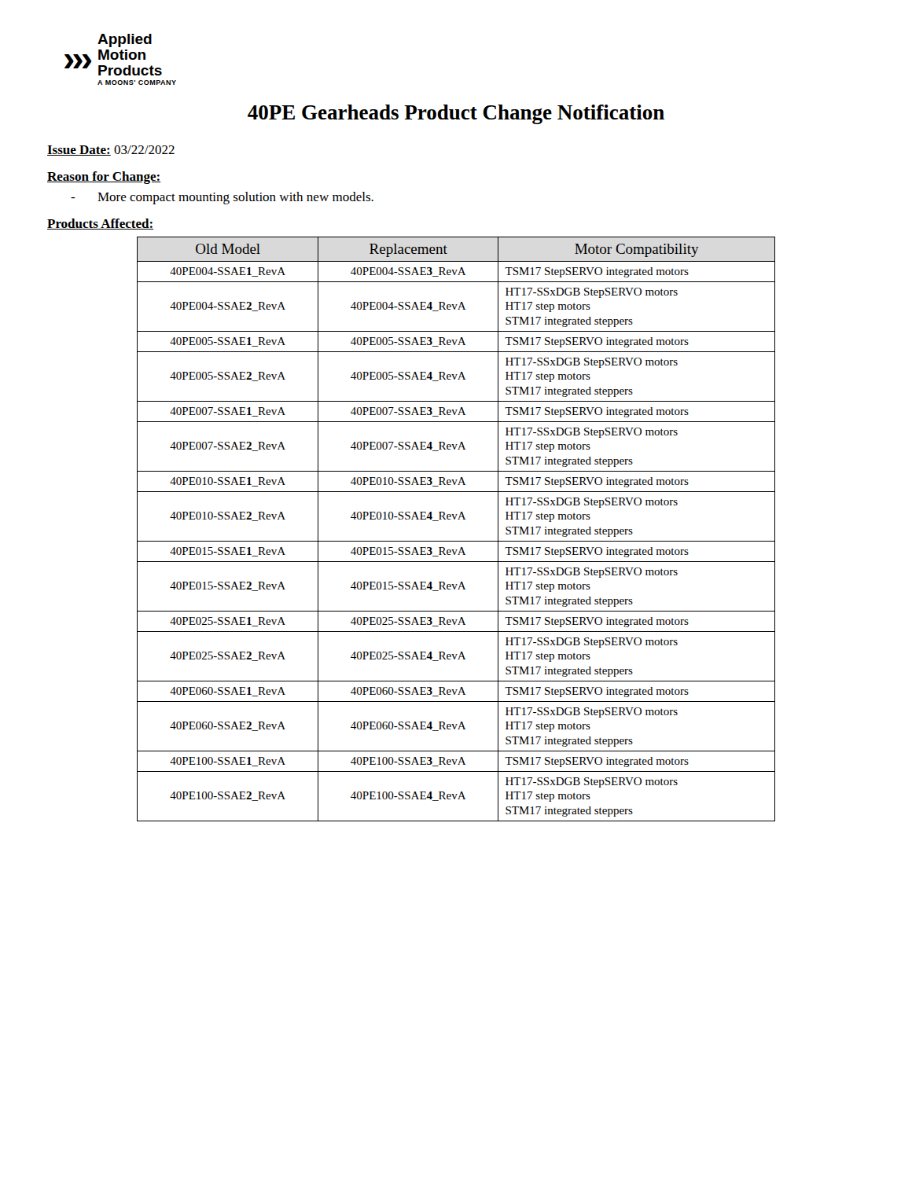›››
Applied
Motion
Products
A MOONS' COMPANY
40PE Gearheads Product Change Notification
Issue Date: 03/22/2022
Reason for Change:
More compact mounting solution with new models.
Products Affected:
| Old Model | Replacement | Motor Compatibility |
| --- | --- | --- |
| 40PE004-SSAE 1 _RevA | 40PE004-SSAE 3 _RevA | TSM17 StepSERVO integrated motors |
| 40PE004-SSAE 2 _RevA | 40PE004-SSAE 4 _RevA | HT17-SSxDGB StepSERVO motors HT17 step motors STM17 integrated steppers |
| 40PE005-SSAE 1 _RevA | 40PE005-SSAE 3 _RevA | TSM17 StepSERVO integrated motors |
| 40PE005-SSAE 2 _RevA | 40PE005-SSAE 4 _RevA | HT17-SSxDGB StepSERVO motors HT17 step motors STM17 integrated steppers |
| 40PE007-SSAE 1 _RevA | 40PE007-SSAE 3 _RevA | TSM17 StepSERVO integrated motors |
| 40PE007-SSAE 2 _RevA | 40PE007-SSAE 4 _RevA | HT17-SSxDGB StepSERVO motors HT17 step motors STM17 integrated steppers |
| 40PE010-SSAE 1 _RevA | 40PE010-SSAE 3 _RevA | TSM17 StepSERVO integrated motors |
| 40PE010-SSAE 2 _RevA | 40PE010-SSAE 4 _RevA | HT17-SSxDGB StepSERVO motors HT17 step motors STM17 integrated steppers |
| 40PE015-SSAE 1 _RevA | 40PE015-SSAE 3 _RevA | TSM17 StepSERVO integrated motors |
| 40PE015-SSAE 2 _RevA | 40PE015-SSAE 4 _RevA | HT17-SSxDGB StepSERVO motors HT17 step motors STM17 integrated steppers |
| 40PE025-SSAE 1 _RevA | 40PE025-SSAE 3 _RevA | TSM17 StepSERVO integrated motors |
| 40PE025-SSAE 2 _RevA | 40PE025-SSAE 4 _RevA | HT17-SSxDGB StepSERVO motors HT17 step motors STM17 integrated steppers |
| 40PE060-SSAE 1 _RevA | 40PE060-SSAE 3 _RevA | TSM17 StepSERVO integrated motors |
| 40PE060-SSAE 2 _RevA | 40PE060-SSAE 4 _RevA | HT17-SSxDGB StepSERVO motors HT17 step motors STM17 integrated steppers |
| 40PE100-SSAE 1 _RevA | 40PE100-SSAE 3 _RevA | TSM17 StepSERVO integrated motors |
| 40PE100-SSAE 2 _RevA | 40PE100-SSAE 4 _RevA | HT17-SSxDGB StepSERVO motors HT17 step motors STM17 integrated steppers |